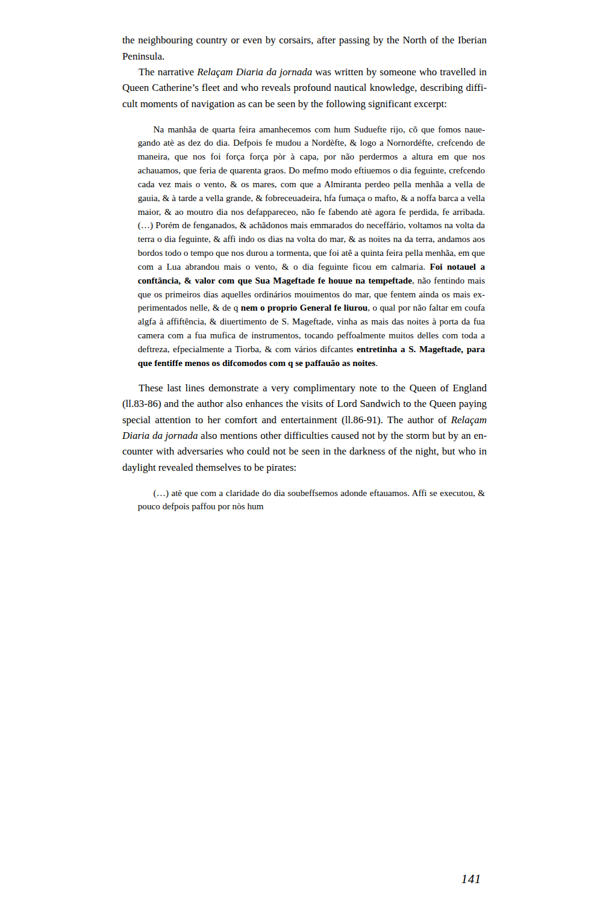the neighbouring country or even by corsairs, after passing by the North of the Iberian Peninsula.
The narrative Relaçam Diaria da jornada was written by someone who travelled in Queen Catherine’s fleet and who reveals profound nautical knowledge, describing difficult moments of navigation as can be seen by the following significant excerpt:
Na manhãa de quarta feira amanhecemos com hum Suduefte rijo, cõ que fomos nauegando atè as dez do dia. Defpois fe mudou a Nordèfte, & logo a Nornordéfte, crefcendo de maneira, que nos foi força força pòr à capa, por não perdermos a altura em que nos achauamos, que feria de quarenta graos. Do mefmo modo eftiuemos o dia feguinte, crefcendo cada vez mais o vento, & os mares, com que a Almiranta perdeo pella menhãa a vella de gauia, & à tarde a vella grande, & fobreceuadeira, hfa fumaça o mafto, & a noffa barca a vella maior, & ao moutro dia nos defappareceo, não fe fabendo atè agora fe perdida, fe arribada. (…) Porém de fenganados, & achãdonos mais emmarados do neceffário, voltamos na volta da terra o dia feguinte, & affi indo os dias na volta do mar, & as noites na da terra, andamos aos bordos todo o tempo que nos durou a tormenta, que foi atê a quinta feira pella menhãa, em que com a Lua abrandou mais o vento, & o dia feguinte ficou em calmaria. Foi notauel a conftância, & valor com que Sua Mageftade fe houue na tempeftade, não fentindo mais que os primeiros dias aquelles ordinários mouimentos do mar, que fentem ainda os mais experimentados nelle, & de q nem o proprio General fe liurou, o qual por não faltar em coufa algfa à affiftência, & diuertimento de S. Mageftade, vinha as mais das noites à porta da fua camera com a fua mufica de instrumentos, tocando peffoalmente muitos delles com toda a deftreza, efpecialmente a Tiorba, & com vários difcantes entretinha a S. Mageftade, para que fentiffe menos os difcomodos com q se paffauão as noites.
These last lines demonstrate a very complimentary note to the Queen of England (ll.83-86) and the author also enhances the visits of Lord Sandwich to the Queen paying special attention to her comfort and entertainment (ll.86-91). The author of Relaçam Diaria da jornada also mentions other difficulties caused not by the storm but by an encounter with adversaries who could not be seen in the darkness of the night, but who in daylight revealed themselves to be pirates:
(…) atè que com a claridade do dia soubeffsemos adonde eftauamos. Affi se executou, & pouco defpois paffou por nòs hum
141